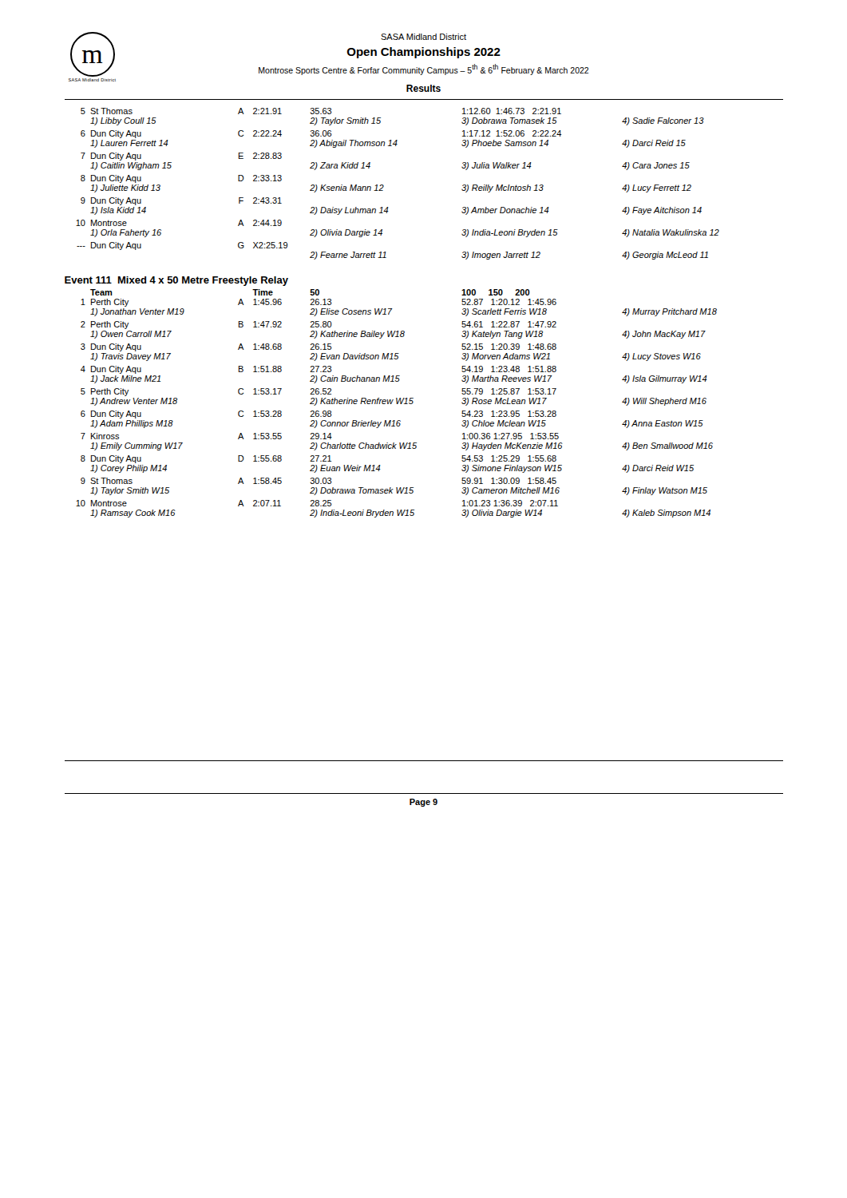m
SASA Midland District
SASA Midland District
Open Championships 2022
Montrose Sports Centre & Forfar Community Campus – 5th & 6th February & March 2022
Results
| 5 | St Thomas | A | 2:21.91 | 35.63 | 1:12.60 1:46.73 2:21.91 | |
| | 1) Libby Coull 15 | | 2) Taylor Smith 15 | 3) Dobrawa Tomasek 15 | 4) Sadie Falconer 13 |
| 6 | Dun City Aqu | C | 2:22.24 | 36.06 | 1:17.12 1:52.06 2:22.24 | |
| | 1) Lauren Ferrett 14 | | 2) Abigail Thomson 14 | 3) Phoebe Samson 14 | 4) Darci Reid 15 |
| 7 | Dun City Aqu | E | 2:28.83 | | | |
| | 1) Caitlin Wigham 15 | | 2) Zara Kidd 14 | 3) Julia Walker 14 | 4) Cara Jones 15 |
| 8 | Dun City Aqu | D | 2:33.13 | | | |
| | 1) Juliette Kidd 13 | | 2) Ksenia Mann 12 | 3) Reilly McIntosh 13 | 4) Lucy Ferrett 12 |
| 9 | Dun City Aqu | F | 2:43.31 | | | |
| | 1) Isla Kidd 14 | | 2) Daisy Luhman 14 | 3) Amber Donachie 14 | 4) Faye Aitchison 14 |
| 10 | Montrose | A | 2:44.19 | | | |
| | 1) Orla Faherty 16 | | 2) Olivia Dargie 14 | 3) India-Leoni Bryden 15 | 4) Natalia Wakulinska 12 |
| --- | Dun City Aqu | G | X2:25.19 | | | |
| | | | 2) Fearne Jarrett 11 | 3) Imogen Jarrett 12 | 4) Georgia McLeod 11 |
Event 111 Mixed 4 x 50 Metre Freestyle Relay
| | Team | | Time | 50 | 100 150 200 | |
| 1 | Perth City | A | 1:45.96 | 26.13 | 52.87 1:20.12 1:45.96 | |
| | 1) Jonathan Venter M19 | | 2) Elise Cosens W17 | 3) Scarlett Ferris W18 | 4) Murray Pritchard M18 |
| 2 | Perth City | B | 1:47.92 | 25.80 | 54.61 1:22.87 1:47.92 | |
| | 1) Owen Carroll M17 | | 2) Katherine Bailey W18 | 3) Katelyn Tang W18 | 4) John MacKay M17 |
| 3 | Dun City Aqu | A | 1:48.68 | 26.15 | 52.15 1:20.39 1:48.68 | |
| | 1) Travis Davey M17 | | 2) Evan Davidson M15 | 3) Morven Adams W21 | 4) Lucy Stoves W16 |
| 4 | Dun City Aqu | B | 1:51.88 | 27.23 | 54.19 1:23.48 1:51.88 | |
| | 1) Jack Milne M21 | | 2) Cain Buchanan M15 | 3) Martha Reeves W17 | 4) Isla Gilmurray W14 |
| 5 | Perth City | C | 1:53.17 | 26.52 | 55.79 1:25.87 1:53.17 | |
| | 1) Andrew Venter M18 | | 2) Katherine Renfrew W15 | 3) Rose McLean W17 | 4) Will Shepherd M16 |
| 6 | Dun City Aqu | C | 1:53.28 | 26.98 | 54.23 1:23.95 1:53.28 | |
| | 1) Adam Phillips M18 | | 2) Connor Brierley M16 | 3) Chloe Mclean W15 | 4) Anna Easton W15 |
| 7 | Kinross | A | 1:53.55 | 29.14 | 1:00.36 1:27.95 1:53.55 | |
| | 1) Emily Cumming W17 | | 2) Charlotte Chadwick W15 | 3) Hayden McKenzie M16 | 4) Ben Smallwood M16 |
| 8 | Dun City Aqu | D | 1:55.68 | 27.21 | 54.53 1:25.29 1:55.68 | |
| | 1) Corey Philip M14 | | 2) Euan Weir M14 | 3) Simone Finlayson W15 | 4) Darci Reid W15 |
| 9 | St Thomas | A | 1:58.45 | 30.03 | 59.91 1:30.09 1:58.45 | |
| | 1) Taylor Smith W15 | | 2) Dobrawa Tomasek W15 | 3) Cameron Mitchell M16 | 4) Finlay Watson M15 |
| 10 | Montrose | A | 2:07.11 | 28.25 | 1:01.23 1:36.39 2:07.11 | |
| | 1) Ramsay Cook M16 | | 2) India-Leoni Bryden W15 | 3) Olivia Dargie W14 | 4) Kaleb Simpson M14 |
Page 9